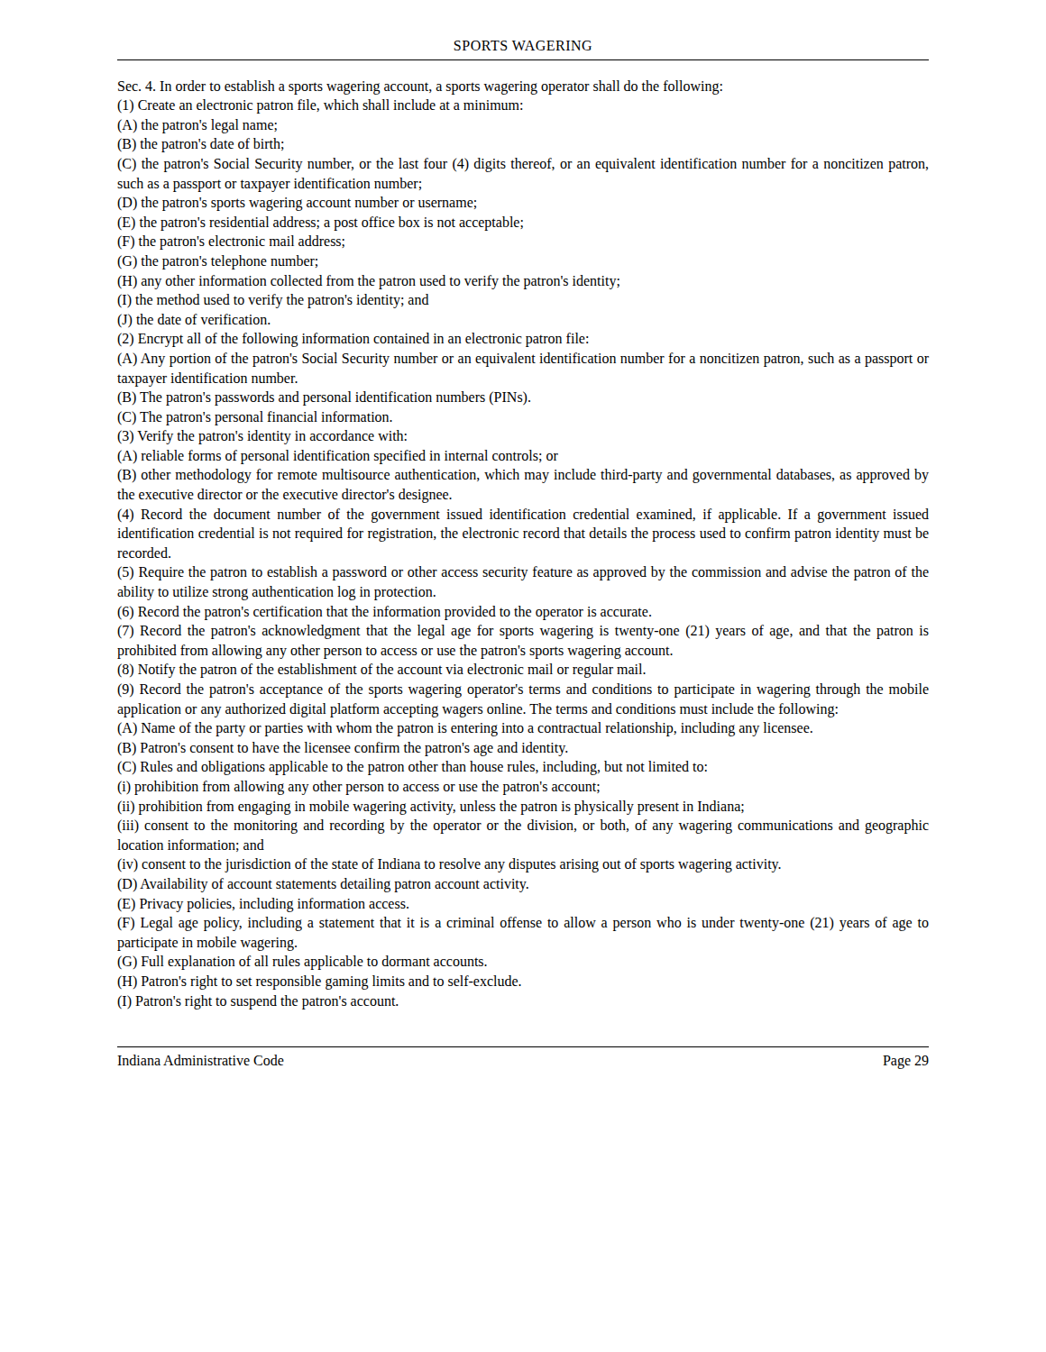SPORTS WAGERING
Sec. 4. In order to establish a sports wagering account, a sports wagering operator shall do the following:
(1) Create an electronic patron file, which shall include at a minimum:
(A) the patron's legal name;
(B) the patron's date of birth;
(C) the patron's Social Security number, or the last four (4) digits thereof, or an equivalent identification number for a noncitizen patron, such as a passport or taxpayer identification number;
(D) the patron's sports wagering account number or username;
(E) the patron's residential address; a post office box is not acceptable;
(F) the patron's electronic mail address;
(G) the patron's telephone number;
(H) any other information collected from the patron used to verify the patron's identity;
(I) the method used to verify the patron's identity; and
(J) the date of verification.
(2) Encrypt all of the following information contained in an electronic patron file:
(A) Any portion of the patron's Social Security number or an equivalent identification number for a noncitizen patron, such as a passport or taxpayer identification number.
(B) The patron's passwords and personal identification numbers (PINs).
(C) The patron's personal financial information.
(3) Verify the patron's identity in accordance with:
(A) reliable forms of personal identification specified in internal controls; or
(B) other methodology for remote multisource authentication, which may include third-party and governmental databases, as approved by the executive director or the executive director's designee.
(4) Record the document number of the government issued identification credential examined, if applicable. If a government issued identification credential is not required for registration, the electronic record that details the process used to confirm patron identity must be recorded.
(5) Require the patron to establish a password or other access security feature as approved by the commission and advise the patron of the ability to utilize strong authentication log in protection.
(6) Record the patron's certification that the information provided to the operator is accurate.
(7) Record the patron's acknowledgment that the legal age for sports wagering is twenty-one (21) years of age, and that the patron is prohibited from allowing any other person to access or use the patron's sports wagering account.
(8) Notify the patron of the establishment of the account via electronic mail or regular mail.
(9) Record the patron's acceptance of the sports wagering operator's terms and conditions to participate in wagering through the mobile application or any authorized digital platform accepting wagers online. The terms and conditions must include the following:
(A) Name of the party or parties with whom the patron is entering into a contractual relationship, including any licensee.
(B) Patron's consent to have the licensee confirm the patron's age and identity.
(C) Rules and obligations applicable to the patron other than house rules, including, but not limited to:
(i) prohibition from allowing any other person to access or use the patron's account;
(ii) prohibition from engaging in mobile wagering activity, unless the patron is physically present in Indiana;
(iii) consent to the monitoring and recording by the operator or the division, or both, of any wagering communications and geographic location information; and
(iv) consent to the jurisdiction of the state of Indiana to resolve any disputes arising out of sports wagering activity.
(D) Availability of account statements detailing patron account activity.
(E) Privacy policies, including information access.
(F) Legal age policy, including a statement that it is a criminal offense to allow a person who is under twenty-one (21) years of age to participate in mobile wagering.
(G) Full explanation of all rules applicable to dormant accounts.
(H) Patron's right to set responsible gaming limits and to self-exclude.
(I) Patron's right to suspend the patron's account.
Indiana Administrative Code Page 29